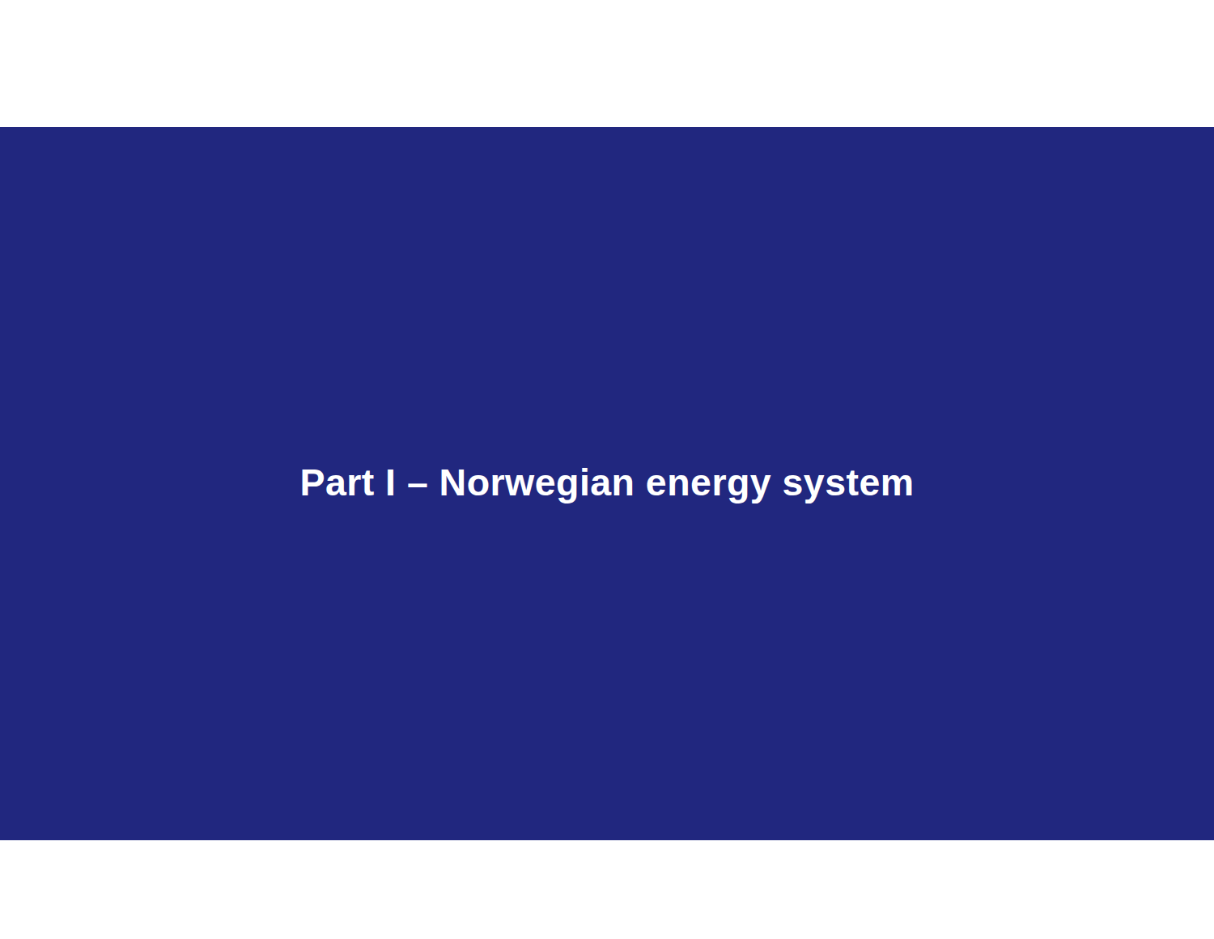Part I – Norwegian energy system